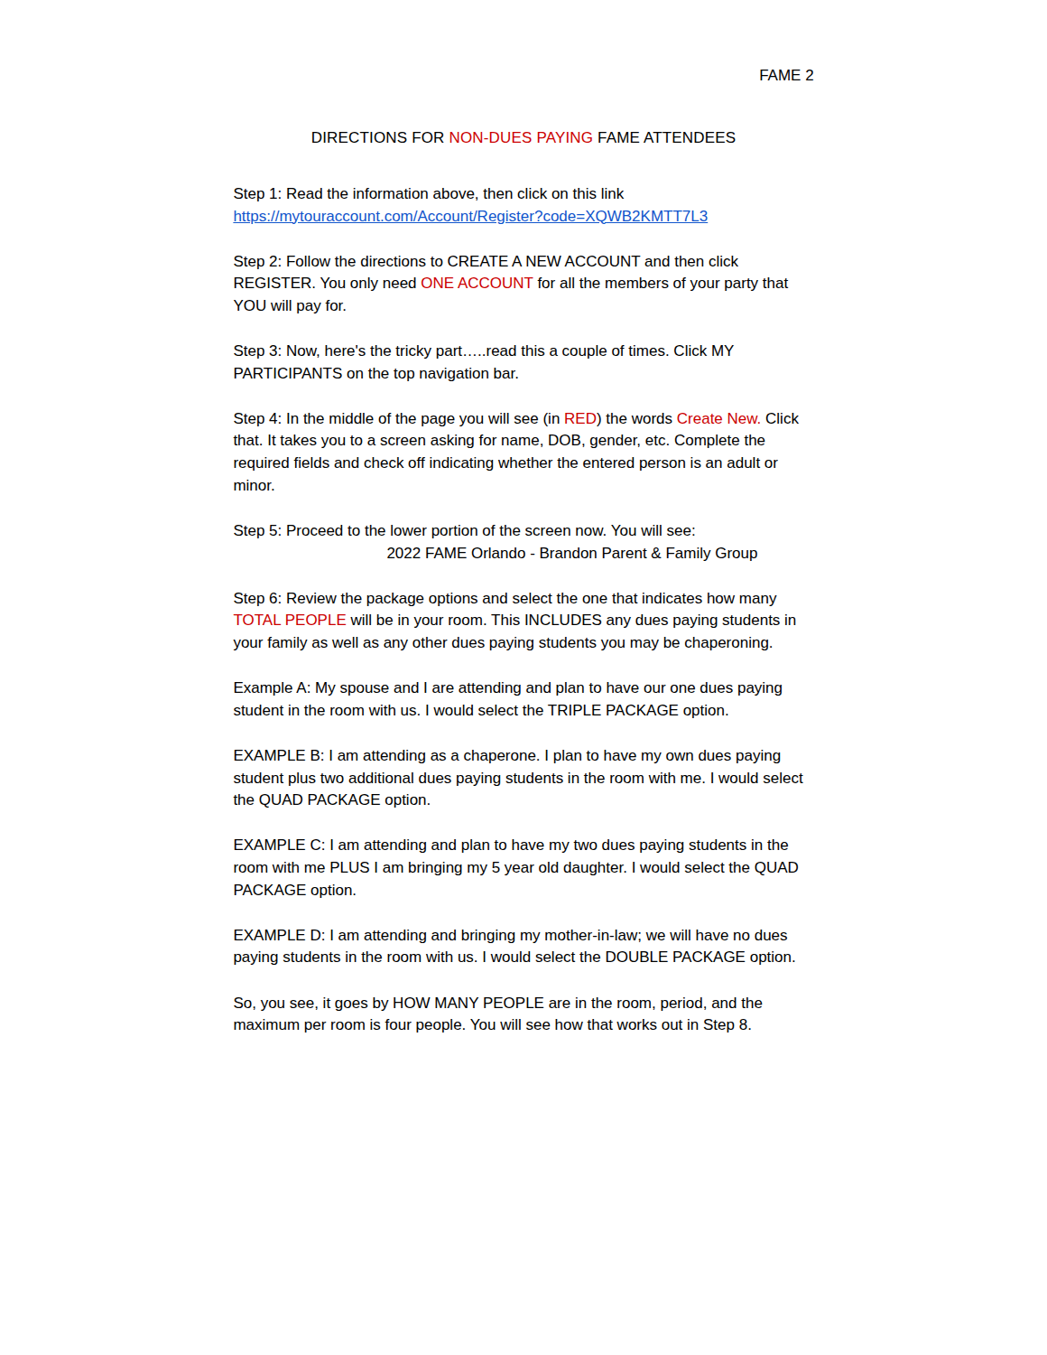FAME 2
DIRECTIONS FOR NON-DUES PAYING FAME ATTENDEES
Step 1: Read the information above, then click on this link
https://mytouraccount.com/Account/Register?code=XQWB2KMTT7L3
Step 2: Follow the directions to CREATE A NEW ACCOUNT and then click REGISTER. You only need ONE ACCOUNT for all the members of your party that YOU will pay for.
Step 3: Now, here's the tricky part…..read this a couple of times. Click MY PARTICIPANTS on the top navigation bar.
Step 4: In the middle of the page you will see (in RED) the words Create New. Click that. It takes you to a screen asking for name, DOB, gender, etc. Complete the required fields and check off indicating whether the entered person is an adult or minor.
Step 5: Proceed to the lower portion of the screen now. You will see:
2022 FAME Orlando - Brandon Parent & Family Group
Step 6: Review the package options and select the one that indicates how many TOTAL PEOPLE will be in your room. This INCLUDES any dues paying students in your family as well as any other dues paying students you may be chaperoning.
Example A: My spouse and I are attending and plan to have our one dues paying student in the room with us. I would select the TRIPLE PACKAGE option.
EXAMPLE B: I am attending as a chaperone. I plan to have my own dues paying student plus two additional dues paying students in the room with me. I would select the QUAD PACKAGE option.
EXAMPLE C: I am attending and plan to have my two dues paying students in the room with me PLUS I am bringing my 5 year old daughter. I would select the QUAD PACKAGE option.
EXAMPLE D: I am attending and bringing my mother-in-law; we will have no dues paying students in the room with us. I would select the DOUBLE PACKAGE option.
So, you see, it goes by HOW MANY PEOPLE are in the room, period, and the maximum per room is four people. You will see how that works out in Step 8.